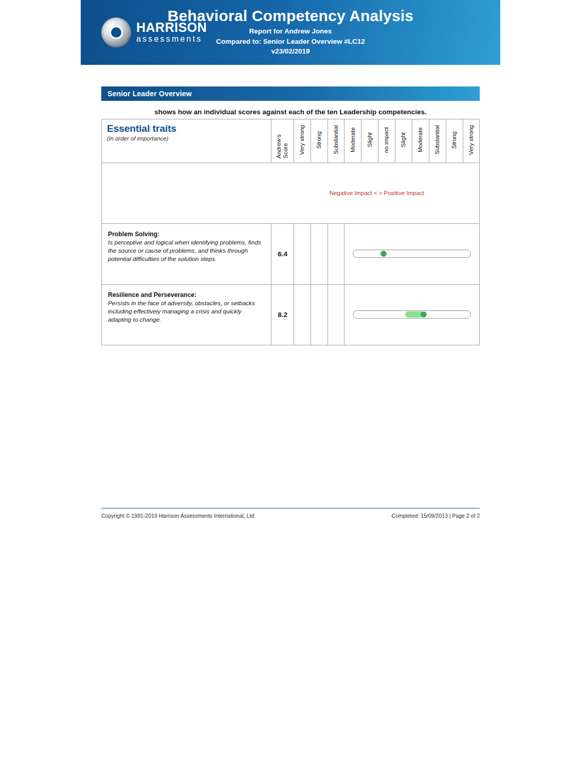HARRISON assessments
Behavioral Competency Analysis
Report for Andrew Jones
Compared to: Senior Leader Overview #LC12
v23/02/2019
Senior Leader Overview
shows how an individual scores against each of the ten Leadership competencies.
| | Negative Impact < > Positive Impact |
| Essential traits (in order of importance) | Andrew's Score | Very strong | Strong | Substantial | Moderate | Slight | no impact | Slight | Moderate | Substantial | Strong | Very strong |
| Problem Solving: Is perceptive and logical when identifying problems, finds the source or cause of problems, and thinks through potential difficulties of the solution steps. | 6.4 | | | | |
| Resilience and Perseverance: Persists in the face of adversity, obstacles, or setbacks including effectively managing a crisis and quickly adapting to change. | 8.2 | | | | |
Copyright © 1991-2019 Harrison Assessments International, Ltd.
Completed: 15/09/2013 | Page 2 of 2